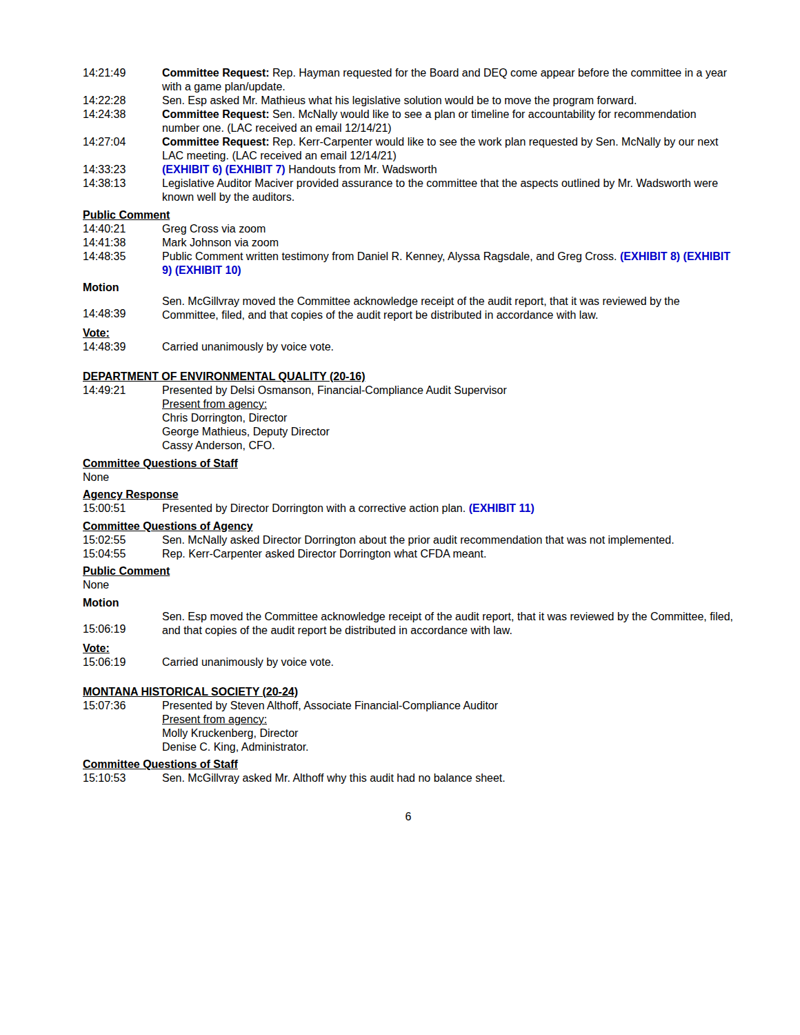14:21:49
Committee Request: Rep. Hayman requested for the Board and DEQ come appear before the committee in a year with a game plan/update.
14:22:28
Sen. Esp asked Mr. Mathieus what his legislative solution would be to move the program forward.
14:24:38
Committee Request: Sen. McNally would like to see a plan or timeline for accountability for recommendation number one. (LAC received an email 12/14/21)
14:27:04
Committee Request: Rep. Kerr-Carpenter would like to see the work plan requested by Sen. McNally by our next LAC meeting. (LAC received an email 12/14/21)
14:33:23
(EXHIBIT 6) (EXHIBIT 7) Handouts from Mr. Wadsworth
14:38:13
Legislative Auditor Maciver provided assurance to the committee that the aspects outlined by Mr. Wadsworth were known well by the auditors.
Public Comment
14:40:21
Greg Cross via zoom
14:41:38
Mark Johnson via zoom
14:48:35
Public Comment written testimony from Daniel R. Kenney, Alyssa Ragsdale, and Greg Cross. (EXHIBIT 8) (EXHIBIT 9) (EXHIBIT 10)
Motion
14:48:39
Sen. McGillvray moved the Committee acknowledge receipt of the audit report, that it was reviewed by the Committee, filed, and that copies of the audit report be distributed in accordance with law.
Vote:
14:48:39
Carried unanimously by voice vote.
DEPARTMENT OF ENVIRONMENTAL QUALITY (20-16)
14:49:21
Presented by Delsi Osmanson, Financial-Compliance Audit Supervisor
Present from agency:
Chris Dorrington, Director
George Mathieus, Deputy Director
Cassy Anderson, CFO.
Committee Questions of Staff
None
Agency Response
15:00:51
Presented by Director Dorrington with a corrective action plan. (EXHIBIT 11)
Committee Questions of Agency
15:02:55
Sen. McNally asked Director Dorrington about the prior audit recommendation that was not implemented.
15:04:55
Rep. Kerr-Carpenter asked Director Dorrington what CFDA meant.
Public Comment
None
Motion
15:06:19
Sen. Esp moved the Committee acknowledge receipt of the audit report, that it was reviewed by the Committee, filed, and that copies of the audit report be distributed in accordance with law.
Vote:
15:06:19
Carried unanimously by voice vote.
MONTANA HISTORICAL SOCIETY (20-24)
15:07:36
Presented by Steven Althoff, Associate Financial-Compliance Auditor
Present from agency:
Molly Kruckenberg, Director
Denise C. King, Administrator.
Committee Questions of Staff
15:10:53
Sen. McGillvray asked Mr. Althoff why this audit had no balance sheet.
6